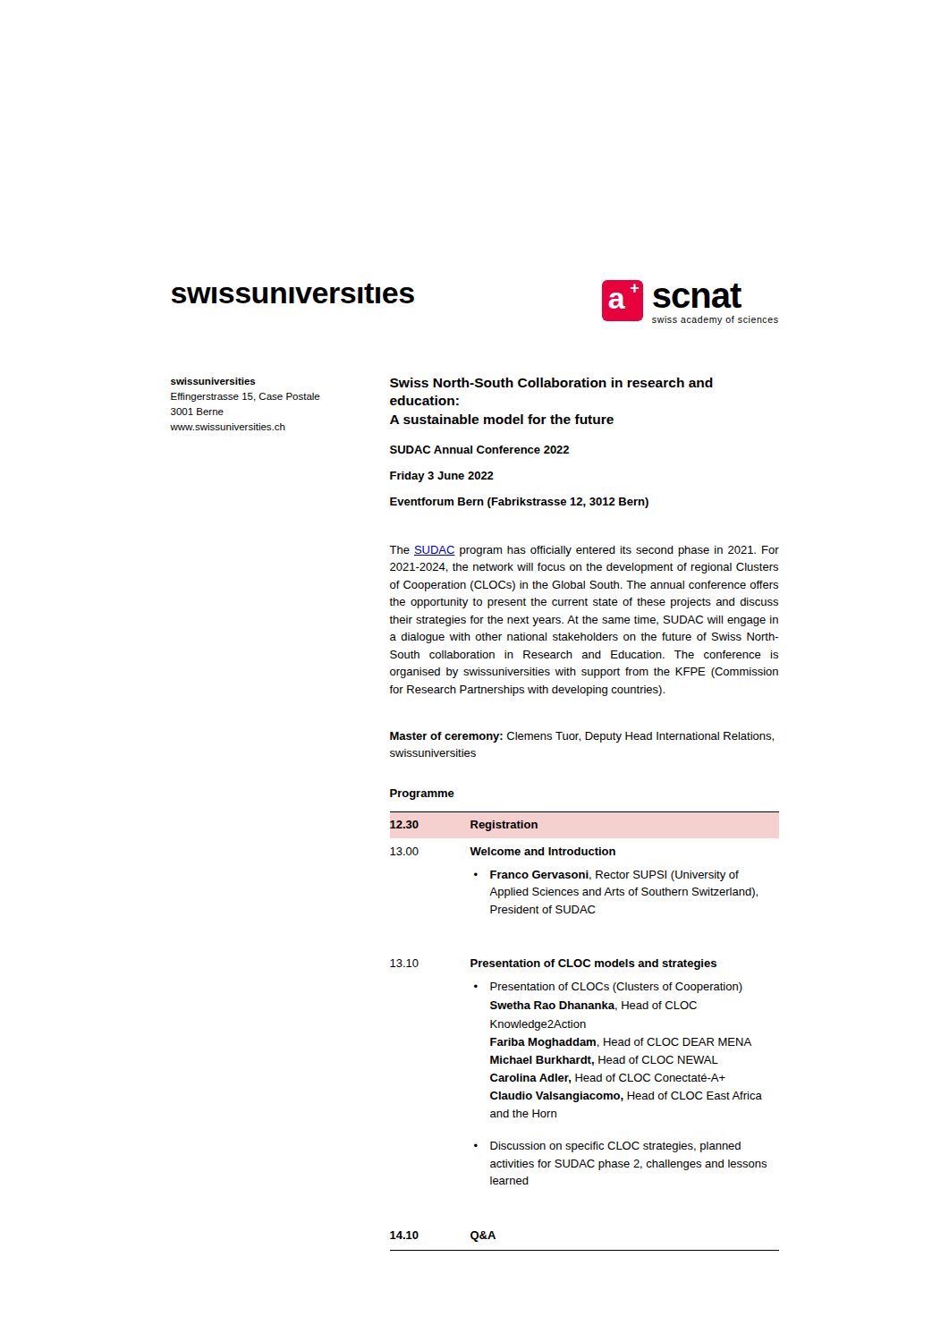swıssunıversıtıes
scnat swiss academy of sciences
swissuniversities
Effingerstrasse 15, Case Postale
3001 Berne
www.swissuniversities.ch
Swiss North-South Collaboration in research and education:
A sustainable model for the future
SUDAC Annual Conference 2022
Friday 3 June 2022
Eventforum Bern (Fabrikstrasse 12, 3012 Bern)
The SUDAC program has officially entered its second phase in 2021. For 2021-2024, the network will focus on the development of regional Clusters of Cooperation (CLOCs) in the Global South. The annual conference offers the opportunity to present the current state of these projects and discuss their strategies for the next years. At the same time, SUDAC will engage in a dialogue with other national stakeholders on the future of Swiss North-South collaboration in Research and Education. The conference is organised by swissuniversities with support from the KFPE (Commission for Research Partnerships with developing countries).
Master of ceremony: Clemens Tuor, Deputy Head International Relations, swissuniversities
Programme
| 12.30 | Registration |
| 13.00 | Welcome and Introduction Franco Gervasoni , Rector SUPSI (University of Applied Sciences and Arts of Southern Switzerland), President of SUDAC |
| 13.10 | Presentation of CLOC models and strategies Presentation of CLOCs (Clusters of Cooperation) Swetha Rao Dhananka , Head of CLOC Knowledge2Action Fariba Moghaddam , Head of CLOC DEAR MENA Michael Burkhardt, Head of CLOC NEWAL Carolina Adler, Head of CLOC Conectaté-A+ Claudio Valsangiacomo, Head of CLOC East Africa and the Horn Discussion on specific CLOC strategies, planned activities for SUDAC phase 2, challenges and lessons learned |
| 14.10 | Q&A |